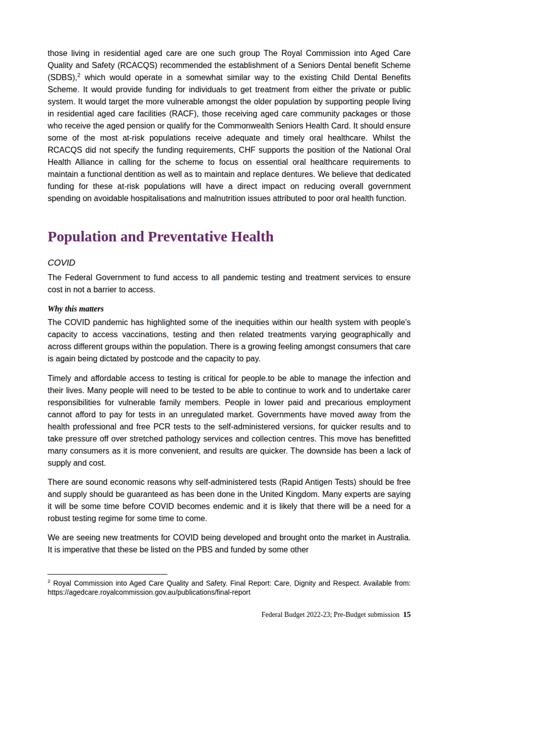those living in residential aged care are one such group The Royal Commission into Aged Care Quality and Safety (RCACQS) recommended the establishment of a Seniors Dental benefit Scheme (SDBS),2 which would operate in a somewhat similar way to the existing Child Dental Benefits Scheme. It would provide funding for individuals to get treatment from either the private or public system. It would target the more vulnerable amongst the older population by supporting people living in residential aged care facilities (RACF), those receiving aged care community packages or those who receive the aged pension or qualify for the Commonwealth Seniors Health Card. It should ensure some of the most at-risk populations receive adequate and timely oral healthcare. Whilst the RCACQS did not specify the funding requirements, CHF supports the position of the National Oral Health Alliance in calling for the scheme to focus on essential oral healthcare requirements to maintain a functional dentition as well as to maintain and replace dentures. We believe that dedicated funding for these at-risk populations will have a direct impact on reducing overall government spending on avoidable hospitalisations and malnutrition issues attributed to poor oral health function.
Population and Preventative Health
COVID
The Federal Government to fund access to all pandemic testing and treatment services to ensure cost in not a barrier to access.
Why this matters
The COVID pandemic has highlighted some of the inequities within our health system with people's capacity to access vaccinations, testing and then related treatments varying geographically and across different groups within the population. There is a growing feeling amongst consumers that care is again being dictated by postcode and the capacity to pay.
Timely and affordable access to testing is critical for people.to be able to manage the infection and their lives. Many people will need to be tested to be able to continue to work and to undertake carer responsibilities for vulnerable family members. People in lower paid and precarious employment cannot afford to pay for tests in an unregulated market. Governments have moved away from the health professional and free PCR tests to the self-administered versions, for quicker results and to take pressure off over stretched pathology services and collection centres. This move has benefitted many consumers as it is more convenient, and results are quicker. The downside has been a lack of supply and cost.
There are sound economic reasons why self-administered tests (Rapid Antigen Tests) should be free and supply should be guaranteed as has been done in the United Kingdom. Many experts are saying it will be some time before COVID becomes endemic and it is likely that there will be a need for a robust testing regime for some time to come.
We are seeing new treatments for COVID being developed and brought onto the market in Australia. It is imperative that these be listed on the PBS and funded by some other
2 Royal Commission into Aged Care Quality and Safety. Final Report: Care, Dignity and Respect. Available from: https://agedcare.royalcommission.gov.au/publications/final-report
Federal Budget 2022-23; Pre-Budget submission 15